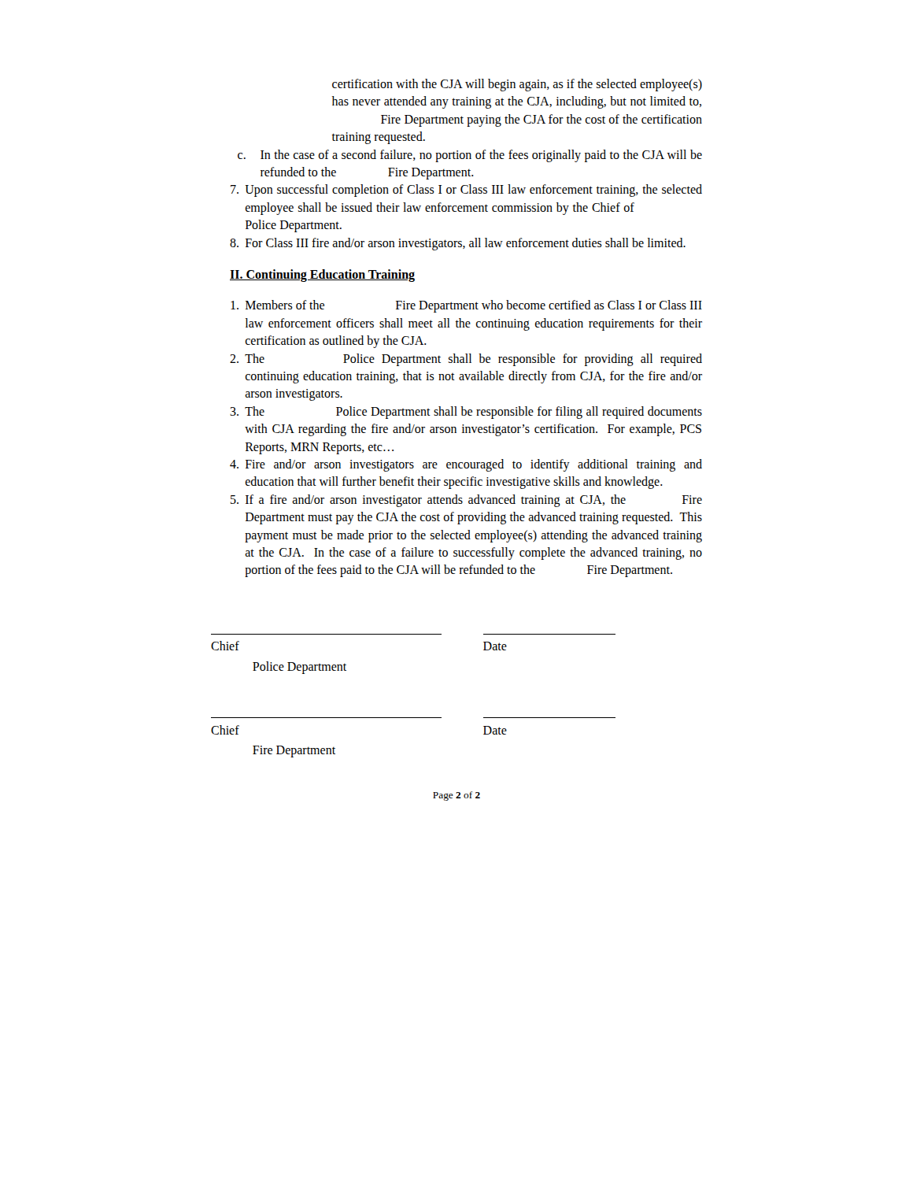certification with the CJA will begin again, as if the selected employee(s) has never attended any training at the CJA, including, but not limited to, Fire Department paying the CJA for the cost of the certification training requested.
c.
In the case of a second failure, no portion of the fees originally paid to the CJA will be refunded to the Fire Department.
7.
Upon successful completion of Class I or Class III law enforcement training, the selected employee shall be issued their law enforcement commission by the Chief of Police Department.
8.
For Class III fire and/or arson investigators, all law enforcement duties shall be limited.
II. Continuing Education Training
1.
Members of the Fire Department who become certified as Class I or Class III law enforcement officers shall meet all the continuing education requirements for their certification as outlined by the CJA.
2.
The Police Department shall be responsible for providing all required continuing education training, that is not available directly from CJA, for the fire and/or arson investigators.
3.
The Police Department shall be responsible for filing all required documents with CJA regarding the fire and/or arson investigator’s certification. For example, PCS Reports, MRN Reports, etc…
4.
Fire and/or arson investigators are encouraged to identify additional training and education that will further benefit their specific investigative skills and knowledge.
5.
If a fire and/or arson investigator attends advanced training at CJA, the Fire Department must pay the CJA the cost of providing the advanced training requested. This payment must be made prior to the selected employee(s) attending the advanced training at the CJA. In the case of a failure to successfully complete the advanced training, no portion of the fees paid to the CJA will be refunded to the Fire Department.
Chief
Date
Police Department
Chief
Date
Fire Department
Page 2 of 2